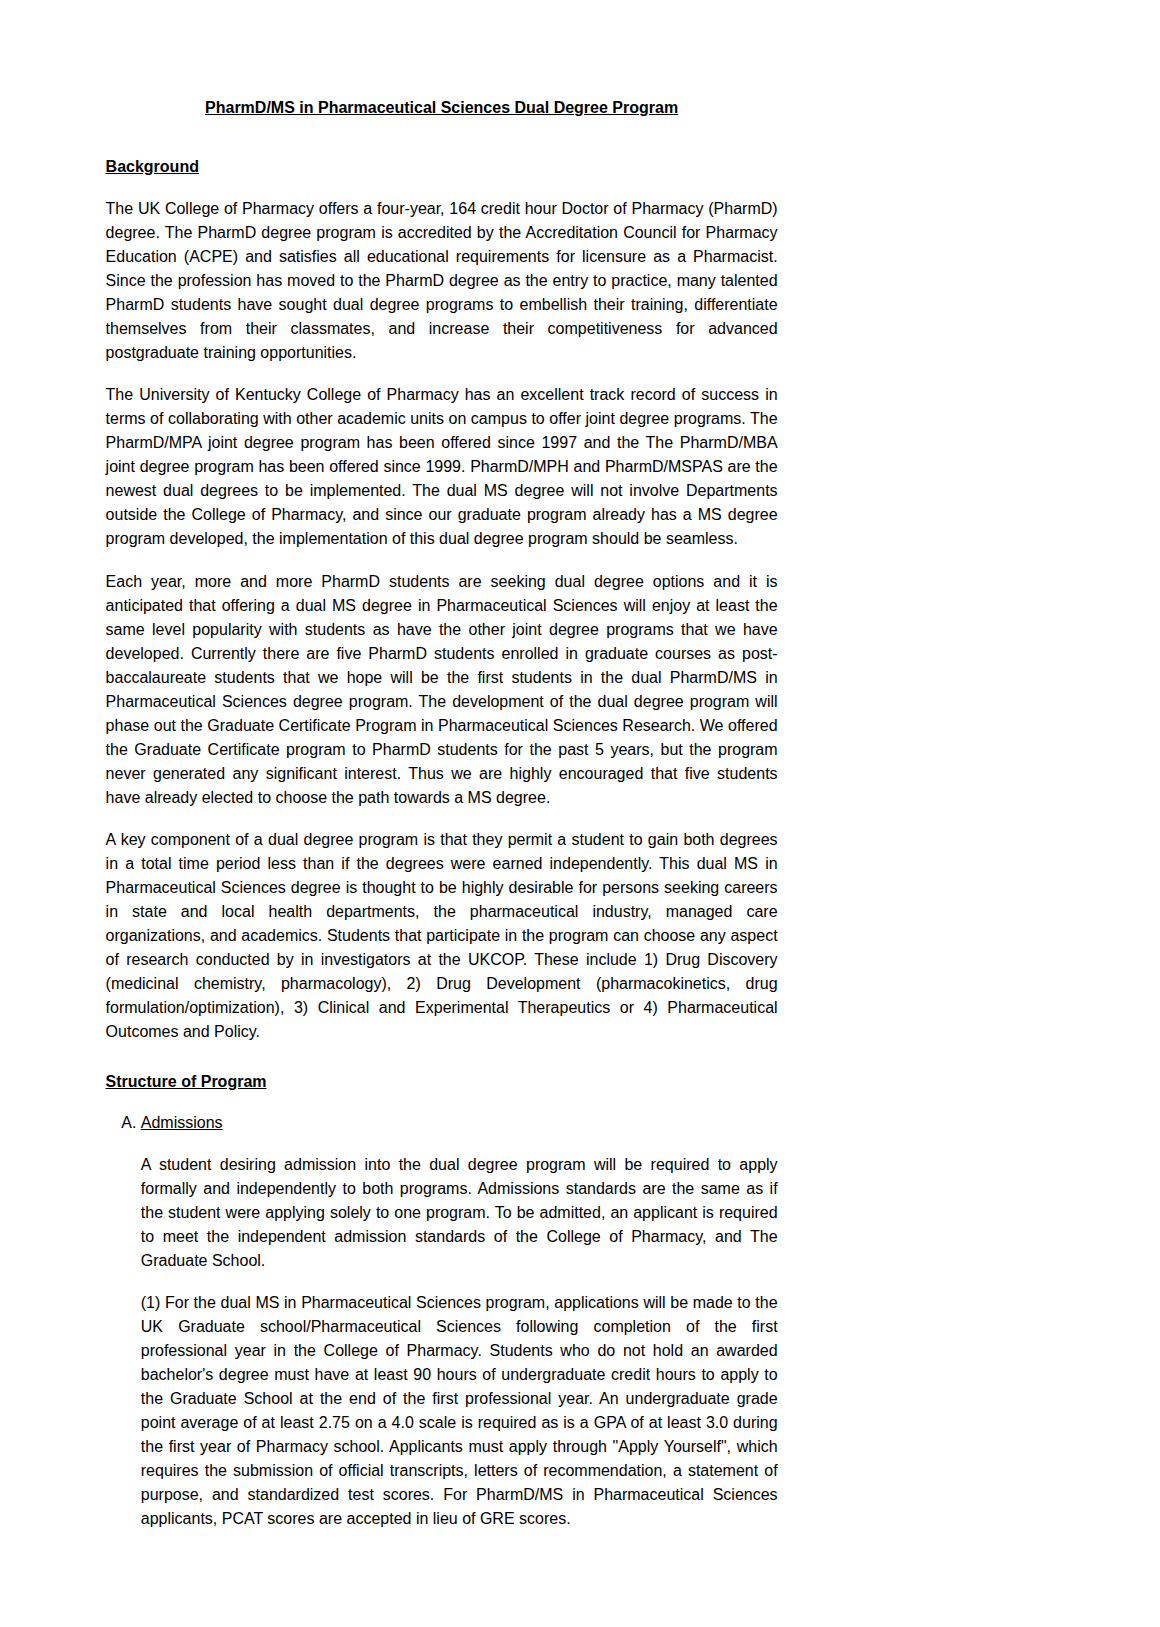PharmD/MS in Pharmaceutical Sciences Dual Degree Program
Background
The UK College of Pharmacy offers a four-year, 164 credit hour Doctor of Pharmacy (PharmD) degree. The PharmD degree program is accredited by the Accreditation Council for Pharmacy Education (ACPE) and satisfies all educational requirements for licensure as a Pharmacist. Since the profession has moved to the PharmD degree as the entry to practice, many talented PharmD students have sought dual degree programs to embellish their training, differentiate themselves from their classmates, and increase their competitiveness for advanced postgraduate training opportunities.
The University of Kentucky College of Pharmacy has an excellent track record of success in terms of collaborating with other academic units on campus to offer joint degree programs. The PharmD/MPA joint degree program has been offered since 1997 and the The PharmD/MBA joint degree program has been offered since 1999. PharmD/MPH and PharmD/MSPAS are the newest dual degrees to be implemented. The dual MS degree will not involve Departments outside the College of Pharmacy, and since our graduate program already has a MS degree program developed, the implementation of this dual degree program should be seamless.
Each year, more and more PharmD students are seeking dual degree options and it is anticipated that offering a dual MS degree in Pharmaceutical Sciences will enjoy at least the same level popularity with students as have the other joint degree programs that we have developed. Currently there are five PharmD students enrolled in graduate courses as post-baccalaureate students that we hope will be the first students in the dual PharmD/MS in Pharmaceutical Sciences degree program. The development of the dual degree program will phase out the Graduate Certificate Program in Pharmaceutical Sciences Research. We offered the Graduate Certificate program to PharmD students for the past 5 years, but the program never generated any significant interest. Thus we are highly encouraged that five students have already elected to choose the path towards a MS degree.
A key component of a dual degree program is that they permit a student to gain both degrees in a total time period less than if the degrees were earned independently. This dual MS in Pharmaceutical Sciences degree is thought to be highly desirable for persons seeking careers in state and local health departments, the pharmaceutical industry, managed care organizations, and academics. Students that participate in the program can choose any aspect of research conducted by in investigators at the UKCOP. These include 1) Drug Discovery (medicinal chemistry, pharmacology), 2) Drug Development (pharmacokinetics, drug formulation/optimization), 3) Clinical and Experimental Therapeutics or 4) Pharmaceutical Outcomes and Policy.
Structure of Program
Admissions
A student desiring admission into the dual degree program will be required to apply formally and independently to both programs. Admissions standards are the same as if the student were applying solely to one program. To be admitted, an applicant is required to meet the independent admission standards of the College of Pharmacy, and The Graduate School.
(1) For the dual MS in Pharmaceutical Sciences program, applications will be made to the UK Graduate school/Pharmaceutical Sciences following completion of the first professional year in the College of Pharmacy. Students who do not hold an awarded bachelor's degree must have at least 90 hours of undergraduate credit hours to apply to the Graduate School at the end of the first professional year. An undergraduate grade point average of at least 2.75 on a 4.0 scale is required as is a GPA of at least 3.0 during the first year of Pharmacy school. Applicants must apply through "Apply Yourself", which requires the submission of official transcripts, letters of recommendation, a statement of purpose, and standardized test scores. For PharmD/MS in Pharmaceutical Sciences applicants, PCAT scores are accepted in lieu of GRE scores.